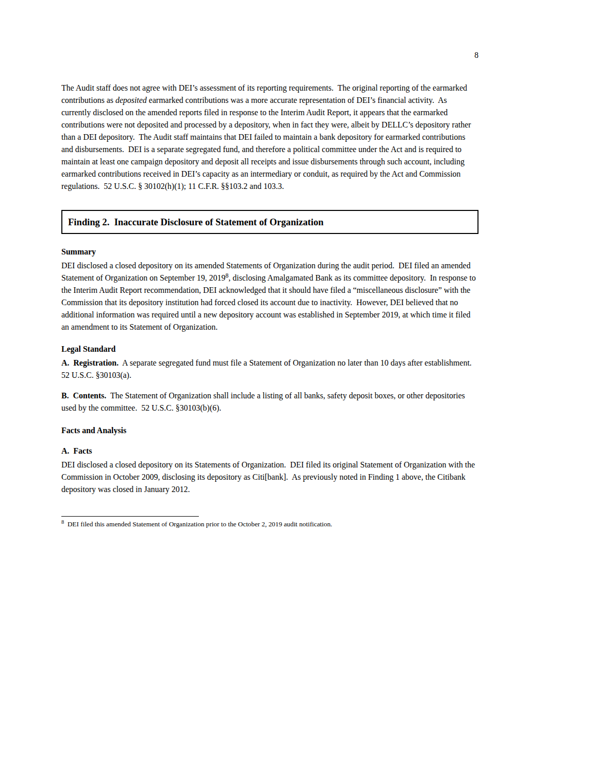8
The Audit staff does not agree with DEI’s assessment of its reporting requirements. The original reporting of the earmarked contributions as deposited earmarked contributions was a more accurate representation of DEI’s financial activity. As currently disclosed on the amended reports filed in response to the Interim Audit Report, it appears that the earmarked contributions were not deposited and processed by a depository, when in fact they were, albeit by DELLC’s depository rather than a DEI depository. The Audit staff maintains that DEI failed to maintain a bank depository for earmarked contributions and disbursements. DEI is a separate segregated fund, and therefore a political committee under the Act and is required to maintain at least one campaign depository and deposit all receipts and issue disbursements through such account, including earmarked contributions received in DEI’s capacity as an intermediary or conduit, as required by the Act and Commission regulations. 52 U.S.C. § 30102(h)(1); 11 C.F.R. §§103.2 and 103.3.
Finding 2. Inaccurate Disclosure of Statement of Organization
Summary
DEI disclosed a closed depository on its amended Statements of Organization during the audit period. DEI filed an amended Statement of Organization on September 19, 20198, disclosing Amalgamated Bank as its committee depository. In response to the Interim Audit Report recommendation, DEI acknowledged that it should have filed a “miscellaneous disclosure” with the Commission that its depository institution had forced closed its account due to inactivity. However, DEI believed that no additional information was required until a new depository account was established in September 2019, at which time it filed an amendment to its Statement of Organization.
Legal Standard
A. Registration. A separate segregated fund must file a Statement of Organization no later than 10 days after establishment. 52 U.S.C. §30103(a).
B. Contents. The Statement of Organization shall include a listing of all banks, safety deposit boxes, or other depositories used by the committee. 52 U.S.C. §30103(b)(6).
Facts and Analysis
A. Facts
DEI disclosed a closed depository on its Statements of Organization. DEI filed its original Statement of Organization with the Commission in October 2009, disclosing its depository as Citi[bank]. As previously noted in Finding 1 above, the Citibank depository was closed in January 2012.
8 DEI filed this amended Statement of Organization prior to the October 2, 2019 audit notification.